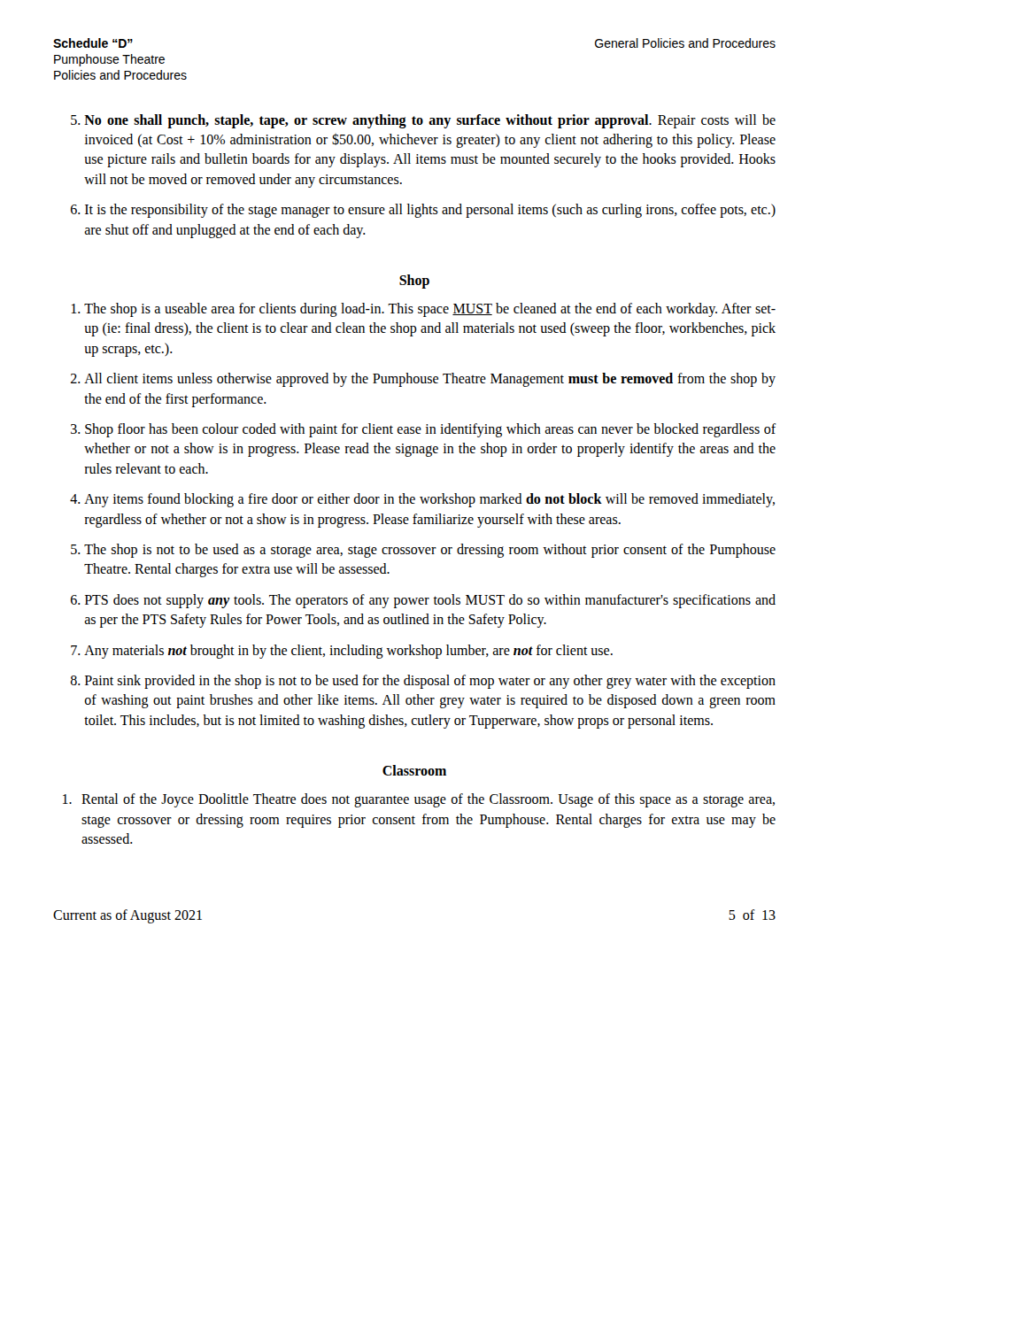Schedule “D”
Pumphouse Theatre
Policies and Procedures
General Policies and Procedures
No one shall punch, staple, tape, or screw anything to any surface without prior approval. Repair costs will be invoiced (at Cost + 10% administration or $50.00, whichever is greater) to any client not adhering to this policy. Please use picture rails and bulletin boards for any displays. All items must be mounted securely to the hooks provided. Hooks will not be moved or removed under any circumstances.
It is the responsibility of the stage manager to ensure all lights and personal items (such as curling irons, coffee pots, etc.) are shut off and unplugged at the end of each day.
Shop
The shop is a useable area for clients during load-in. This space MUST be cleaned at the end of each workday. After set-up (ie: final dress), the client is to clear and clean the shop and all materials not used (sweep the floor, workbenches, pick up scraps, etc.).
All client items unless otherwise approved by the Pumphouse Theatre Management must be removed from the shop by the end of the first performance.
Shop floor has been colour coded with paint for client ease in identifying which areas can never be blocked regardless of whether or not a show is in progress. Please read the signage in the shop in order to properly identify the areas and the rules relevant to each.
Any items found blocking a fire door or either door in the workshop marked do not block will be removed immediately, regardless of whether or not a show is in progress. Please familiarize yourself with these areas.
The shop is not to be used as a storage area, stage crossover or dressing room without prior consent of the Pumphouse Theatre. Rental charges for extra use will be assessed.
PTS does not supply any tools. The operators of any power tools MUST do so within manufacturer's specifications and as per the PTS Safety Rules for Power Tools, and as outlined in the Safety Policy.
Any materials not brought in by the client, including workshop lumber, are not for client use.
Paint sink provided in the shop is not to be used for the disposal of mop water or any other grey water with the exception of washing out paint brushes and other like items. All other grey water is required to be disposed down a green room toilet. This includes, but is not limited to washing dishes, cutlery or Tupperware, show props or personal items.
Classroom
Rental of the Joyce Doolittle Theatre does not guarantee usage of the Classroom. Usage of this space as a storage area, stage crossover or dressing room requires prior consent from the Pumphouse. Rental charges for extra use may be assessed.
Current as of August 2021
5 of 13